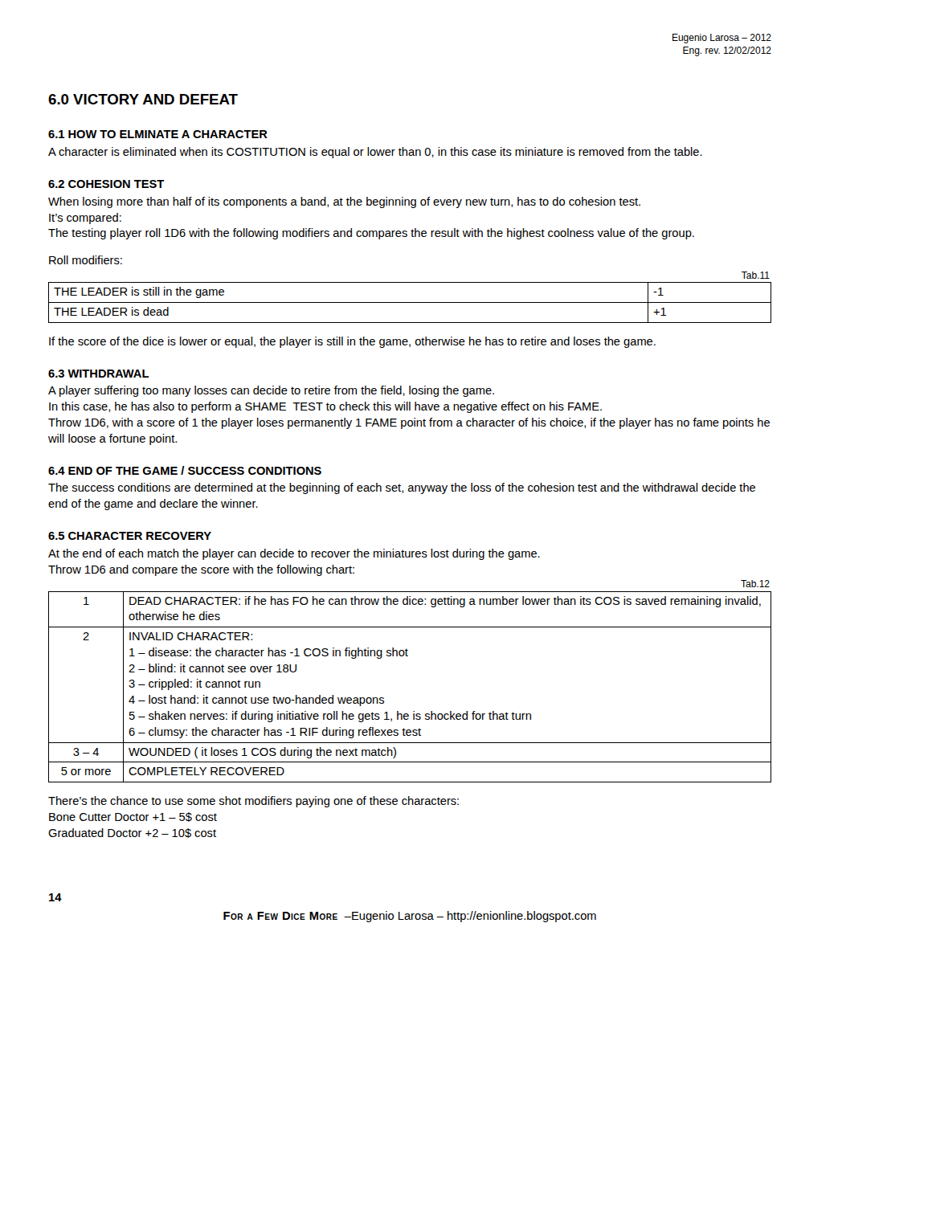Eugenio Larosa – 2012
Eng. rev. 12/02/2012
6.0 VICTORY AND DEFEAT
6.1 HOW TO ELMINATE A CHARACTER
A character is eliminated when its COSTITUTION is equal or lower than 0, in this case its miniature is removed from the table.
6.2 COHESION TEST
When losing more than half of its components a band, at the beginning of every new turn, has to do cohesion test.
It’s compared:
The testing player roll 1D6 with the following modifiers and compares the result with the highest coolness value of the group.
Roll modifiers:
Tab.11
| THE LEADER is still in the game | -1 |
| THE LEADER is dead | +1 |
If the score of the dice is lower or equal, the player is still in the game, otherwise he has to retire and loses the game.
6.3 WITHDRAWAL
A player suffering too many losses can decide to retire from the field, losing the game.
In this case, he has also to perform a SHAME TEST to check this will have a negative effect on his FAME.
Throw 1D6, with a score of 1 the player loses permanently 1 FAME point from a character of his choice, if the player has no fame points he will loose a fortune point.
6.4 END OF THE GAME / SUCCESS CONDITIONS
The success conditions are determined at the beginning of each set, anyway the loss of the cohesion test and the withdrawal decide the end of the game and declare the winner.
6.5 CHARACTER RECOVERY
At the end of each match the player can decide to recover the miniatures lost during the game.
Throw 1D6 and compare the score with the following chart:
Tab.12
| 1 | DEAD CHARACTER: if he has FO he can throw the dice: getting a number lower than its COS is saved remaining invalid, otherwise he dies |
| 2 | INVALID CHARACTER: 1 – disease: the character has -1 COS in fighting shot 2 – blind: it cannot see over 18U 3 – crippled: it cannot run 4 – lost hand: it cannot use two-handed weapons 5 – shaken nerves: if during initiative roll he gets 1, he is shocked for that turn 6 – clumsy: the character has -1 RIF during reflexes test |
| 3 – 4 | WOUNDED ( it loses 1 COS during the next match) |
| 5 or more | COMPLETELY RECOVERED |
There’s the chance to use some shot modifiers paying one of these characters:
Bone Cutter Doctor +1 – 5$ cost
Graduated Doctor +2 – 10$ cost
14
For a Few Dice More –Eugenio Larosa – http://enionline.blogspot.com